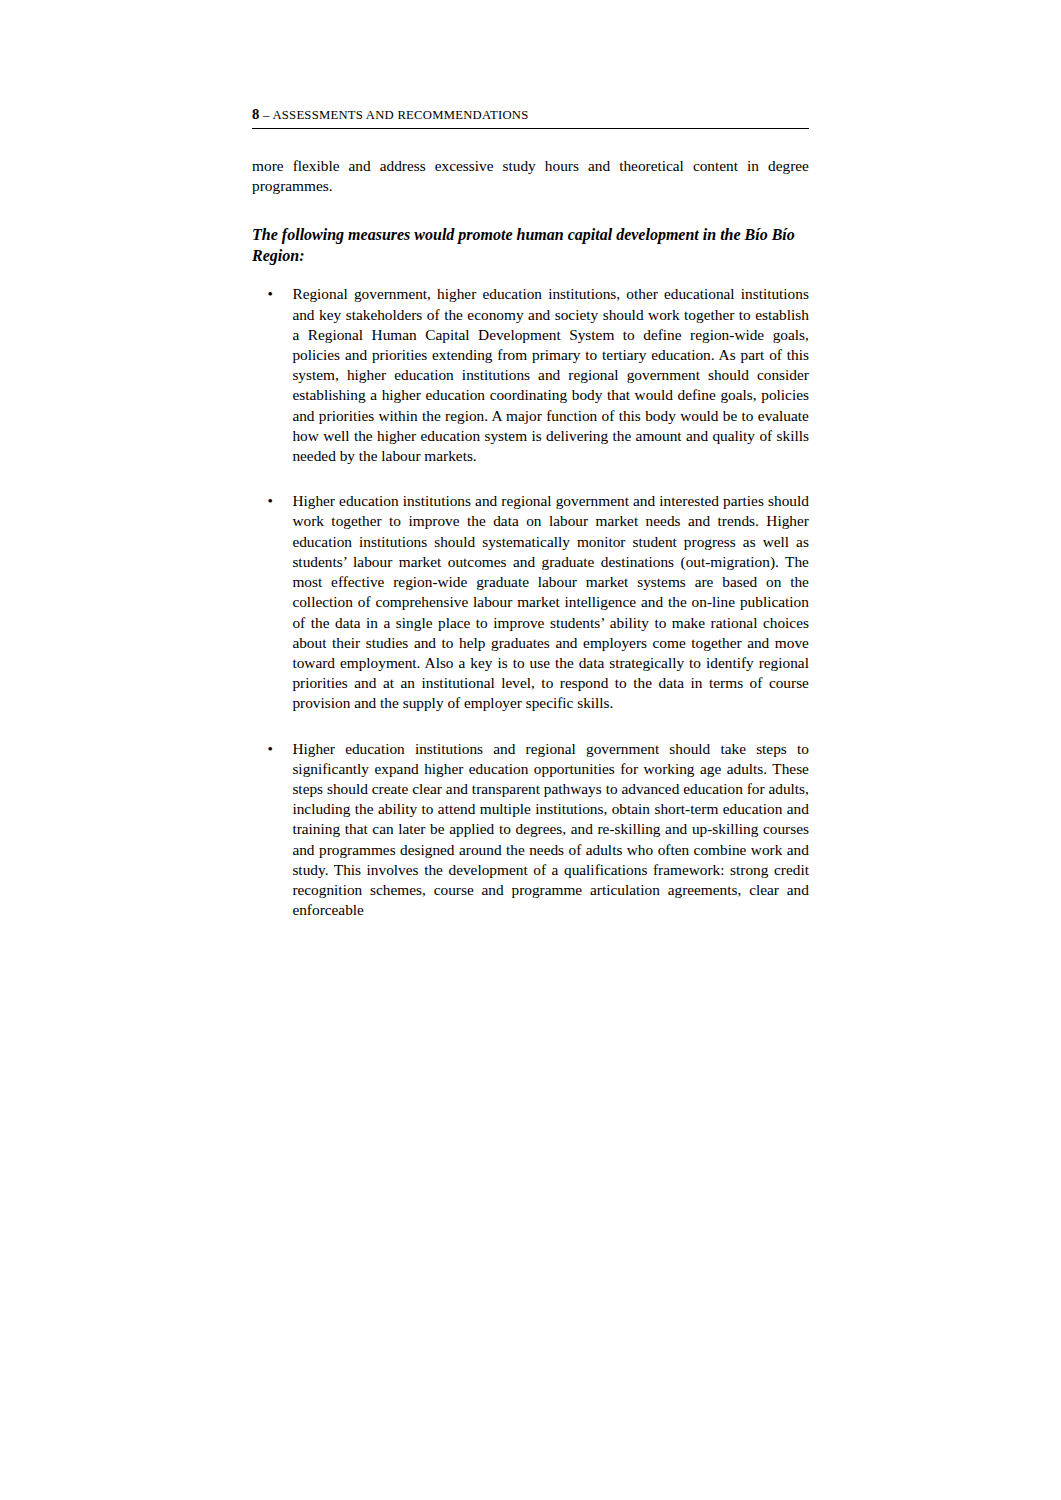8 – ASSESSMENTS AND RECOMMENDATIONS
more flexible and address excessive study hours and theoretical content in degree programmes.
The following measures would promote human capital development in the Bío Bío Region:
Regional government, higher education institutions, other educational institutions and key stakeholders of the economy and society should work together to establish a Regional Human Capital Development System to define region-wide goals, policies and priorities extending from primary to tertiary education. As part of this system, higher education institutions and regional government should consider establishing a higher education coordinating body that would define goals, policies and priorities within the region. A major function of this body would be to evaluate how well the higher education system is delivering the amount and quality of skills needed by the labour markets.
Higher education institutions and regional government and interested parties should work together to improve the data on labour market needs and trends. Higher education institutions should systematically monitor student progress as well as students’ labour market outcomes and graduate destinations (out-migration). The most effective region-wide graduate labour market systems are based on the collection of comprehensive labour market intelligence and the on-line publication of the data in a single place to improve students’ ability to make rational choices about their studies and to help graduates and employers come together and move toward employment. Also a key is to use the data strategically to identify regional priorities and at an institutional level, to respond to the data in terms of course provision and the supply of employer specific skills.
Higher education institutions and regional government should take steps to significantly expand higher education opportunities for working age adults. These steps should create clear and transparent pathways to advanced education for adults, including the ability to attend multiple institutions, obtain short-term education and training that can later be applied to degrees, and re-skilling and up-skilling courses and programmes designed around the needs of adults who often combine work and study. This involves the development of a qualifications framework: strong credit recognition schemes, course and programme articulation agreements, clear and enforceable